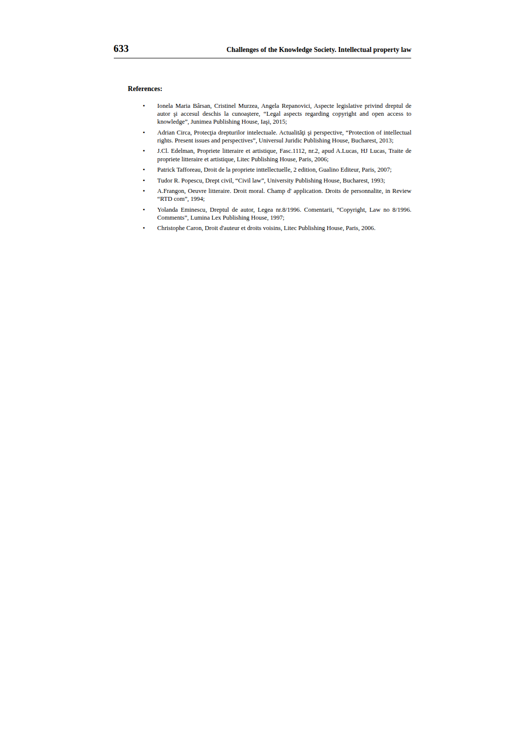633
Challenges of the Knowledge Society. Intellectual property law
References:
Ionela Maria Bârsan, Cristinel Murzea, Angela Repanovici, Aspecte legislative privind dreptul de autor şi accesul deschis la cunoaştere, “Legal aspects regarding copyright and open access to knowledge”, Junimea Publishing House, Iaşi, 2015;
Adrian Circa, Protecţia drepturilor intelectuale. Actualităţi şi perspective, “Protection of intellectual rights. Present issues and perspectives”, Universul Juridic Publishing House, Bucharest, 2013;
J.Cl. Edelman, Propriete litteraire et artistique, Fasc.1112, nr.2, apud A.Lucas, HJ Lucas, Traite de propriete litteraire et artistique, Litec Publishing House, Paris, 2006;
Patrick Tafforeau, Droit de la propriete inttellectuelle, 2 edition, Gualino Editeur, Paris, 2007;
Tudor R. Popescu, Drept civil, “Civil law”, University Publishing House, Bucharest, 1993;
A.Frangon, Oeuvre litteraire. Droit moral. Champ d' application. Droits de personnalite, in Review “RTD com”, 1994;
Yolanda Eminescu, Dreptul de autor, Legea nr.8/1996. Comentarii, “Copyright, Law no 8/1996. Comments”, Lumina Lex Publishing House, 1997;
Christophe Caron, Droit d'auteur et droits voisins, Litec Publishing House, Paris, 2006.